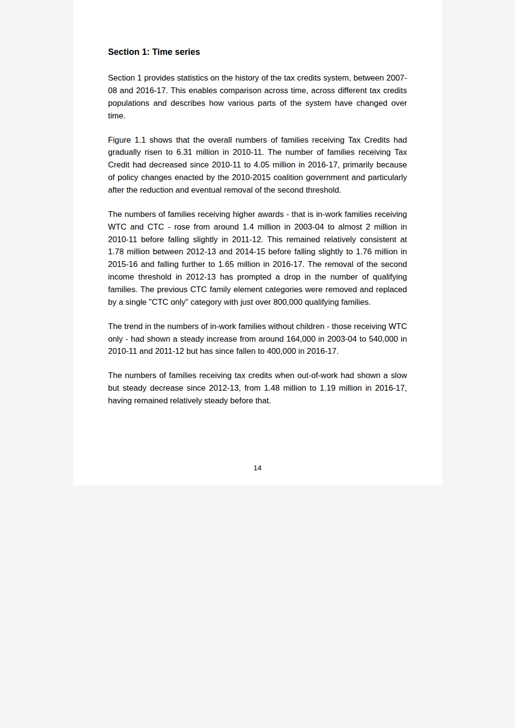Section 1: Time series
Section 1 provides statistics on the history of the tax credits system, between 2007-08 and 2016-17. This enables comparison across time, across different tax credits populations and describes how various parts of the system have changed over time.
Figure 1.1 shows that the overall numbers of families receiving Tax Credits had gradually risen to 6.31 million in 2010-11. The number of families receiving Tax Credit had decreased since 2010-11 to 4.05 million in 2016-17, primarily because of policy changes enacted by the 2010-2015 coalition government and particularly after the reduction and eventual removal of the second threshold.
The numbers of families receiving higher awards - that is in-work families receiving WTC and CTC - rose from around 1.4 million in 2003-04 to almost 2 million in 2010-11 before falling slightly in 2011-12. This remained relatively consistent at 1.78 million between 2012-13 and 2014-15 before falling slightly to 1.76 million in 2015-16 and falling further to 1.65 million in 2016-17. The removal of the second income threshold in 2012-13 has prompted a drop in the number of qualifying families. The previous CTC family element categories were removed and replaced by a single "CTC only" category with just over 800,000 qualifying families.
The trend in the numbers of in-work families without children - those receiving WTC only - had shown a steady increase from around 164,000 in 2003-04 to 540,000 in 2010-11 and 2011-12 but has since fallen to 400,000 in 2016-17.
The numbers of families receiving tax credits when out-of-work had shown a slow but steady decrease since 2012-13, from 1.48 million to 1.19 million in 2016-17, having remained relatively steady before that.
14